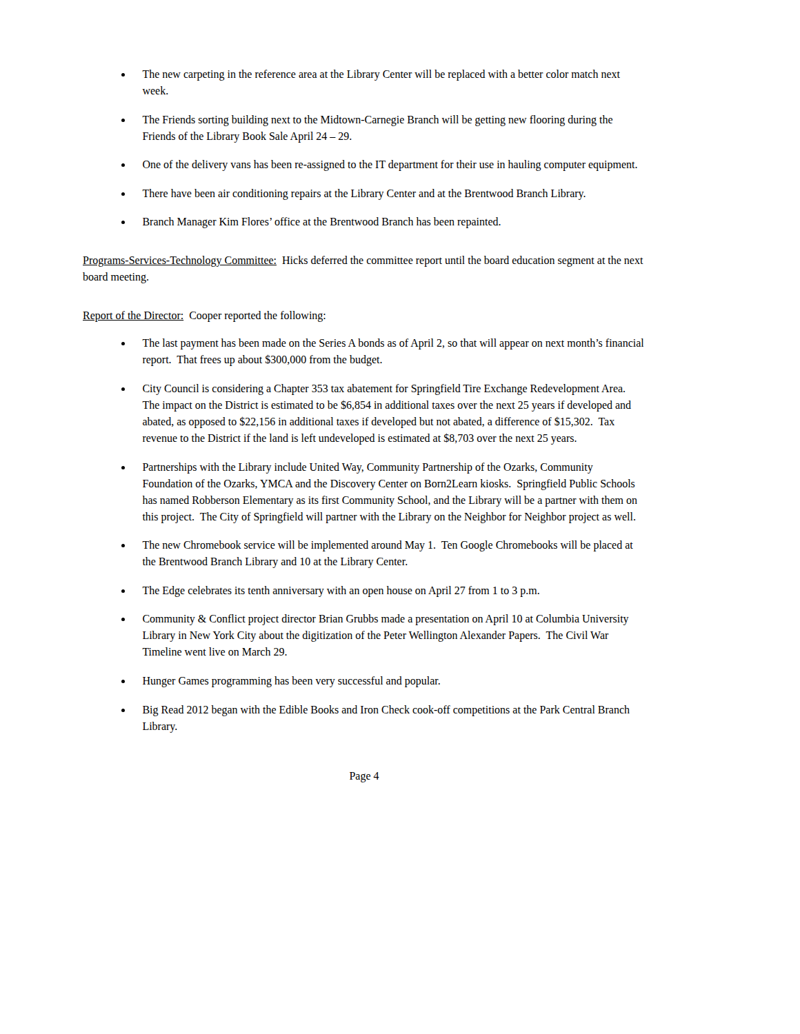The new carpeting in the reference area at the Library Center will be replaced with a better color match next week.
The Friends sorting building next to the Midtown-Carnegie Branch will be getting new flooring during the Friends of the Library Book Sale April 24 – 29.
One of the delivery vans has been re-assigned to the IT department for their use in hauling computer equipment.
There have been air conditioning repairs at the Library Center and at the Brentwood Branch Library.
Branch Manager Kim Flores’ office at the Brentwood Branch has been repainted.
Programs-Services-Technology Committee: Hicks deferred the committee report until the board education segment at the next board meeting.
Report of the Director: Cooper reported the following:
The last payment has been made on the Series A bonds as of April 2, so that will appear on next month’s financial report. That frees up about $300,000 from the budget.
City Council is considering a Chapter 353 tax abatement for Springfield Tire Exchange Redevelopment Area. The impact on the District is estimated to be $6,854 in additional taxes over the next 25 years if developed and abated, as opposed to $22,156 in additional taxes if developed but not abated, a difference of $15,302. Tax revenue to the District if the land is left undeveloped is estimated at $8,703 over the next 25 years.
Partnerships with the Library include United Way, Community Partnership of the Ozarks, Community Foundation of the Ozarks, YMCA and the Discovery Center on Born2Learn kiosks. Springfield Public Schools has named Robberson Elementary as its first Community School, and the Library will be a partner with them on this project. The City of Springfield will partner with the Library on the Neighbor for Neighbor project as well.
The new Chromebook service will be implemented around May 1. Ten Google Chromebooks will be placed at the Brentwood Branch Library and 10 at the Library Center.
The Edge celebrates its tenth anniversary with an open house on April 27 from 1 to 3 p.m.
Community & Conflict project director Brian Grubbs made a presentation on April 10 at Columbia University Library in New York City about the digitization of the Peter Wellington Alexander Papers. The Civil War Timeline went live on March 29.
Hunger Games programming has been very successful and popular.
Big Read 2012 began with the Edible Books and Iron Check cook-off competitions at the Park Central Branch Library.
Page 4